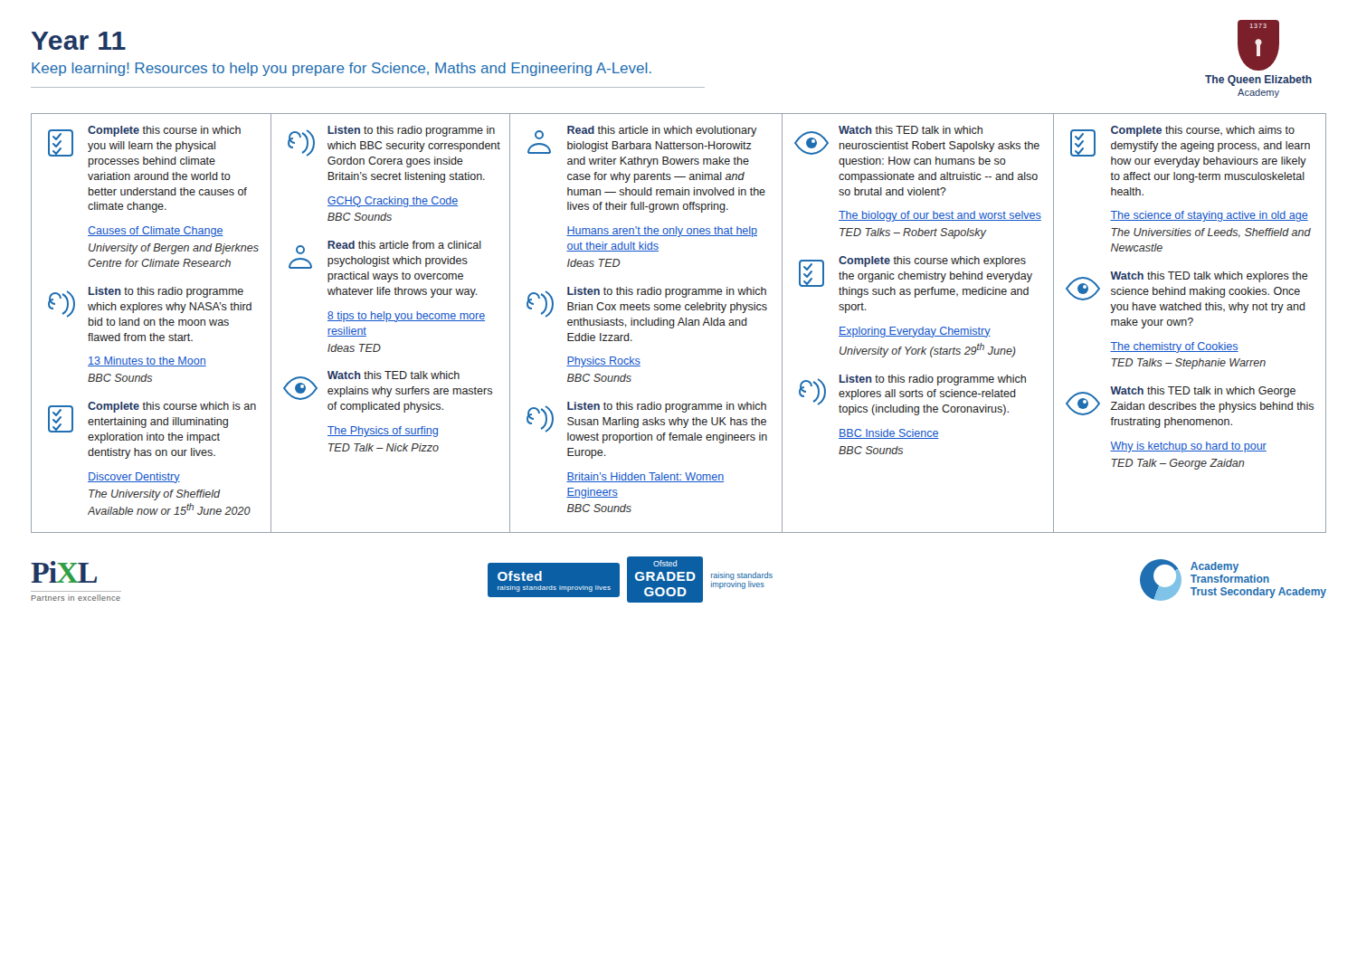Year 11
Keep learning! Resources to help you prepare for Science, Maths and Engineering A-Level.
The Queen Elizabeth Academy
| Complete this course in which you will learn the physical processes behind climate variation around the world to better understand the causes of climate change. Causes of Climate Change University of Bergen and Bjerknes Centre for Climate Research Listen to this radio programme which explores why NASA’s third bid to land on the moon was flawed from the start. 13 Minutes to the Moon BBC Sounds Complete this course which is an entertaining and illuminating exploration into the impact dentistry has on our lives. Discover Dentistry The University of Sheffield Available now or 15 th June 2020 | Listen to this radio programme in which BBC security correspondent Gordon Corera goes inside Britain’s secret listening station. GCHQ Cracking the Code BBC Sounds Read this article from a clinical psychologist which provides practical ways to overcome whatever life throws your way. 8 tips to help you become more resilient Ideas TED Watch this TED talk which explains why surfers are masters of complicated physics. The Physics of surfing TED Talk – Nick Pizzo | Read this article in which evolutionary biologist Barbara Natterson-Horowitz and writer Kathryn Bowers make the case for why parents — animal and human — should remain involved in the lives of their full-grown offspring. Humans aren’t the only ones that help out their adult kids Ideas TED Listen to this radio programme in which Brian Cox meets some celebrity physics enthusiasts, including Alan Alda and Eddie Izzard. Physics Rocks BBC Sounds Listen to this radio programme in which Susan Marling asks why the UK has the lowest proportion of female engineers in Europe. Britain’s Hidden Talent: Women Engineers BBC Sounds | Watch this TED talk in which neuroscientist Robert Sapolsky asks the question: How can humans be so compassionate and altruistic -- and also so brutal and violent? The biology of our best and worst selves TED Talks – Robert Sapolsky Complete this course which explores the organic chemistry behind everyday things such as perfume, medicine and sport. Exploring Everyday Chemistry University of York (starts 29 th June) Listen to this radio programme which explores all sorts of science-related topics (including the Coronavirus). BBC Inside Science BBC Sounds | Complete this course, which aims to demystify the ageing process, and learn how our everyday behaviours are likely to affect our long-term musculoskeletal health. The science of staying active in old age The Universities of Leeds, Sheffield and Newcastle Watch this TED talk which explores the science behind making cookies. Once you have watched this, why not try and make your own? The chemistry of Cookies TED Talks – Stephanie Warren Watch this TED talk in which George Zaidan describes the physics behind this frustrating phenomenon. Why is ketchup so hard to pour TED Talk – George Zaidan |
PiXL
Partners in excellence
Ofstedraising standards improving lives
OfstedGRADED GOOD
raising standards
improving lives
Academy Transformation Trust Secondary Academy